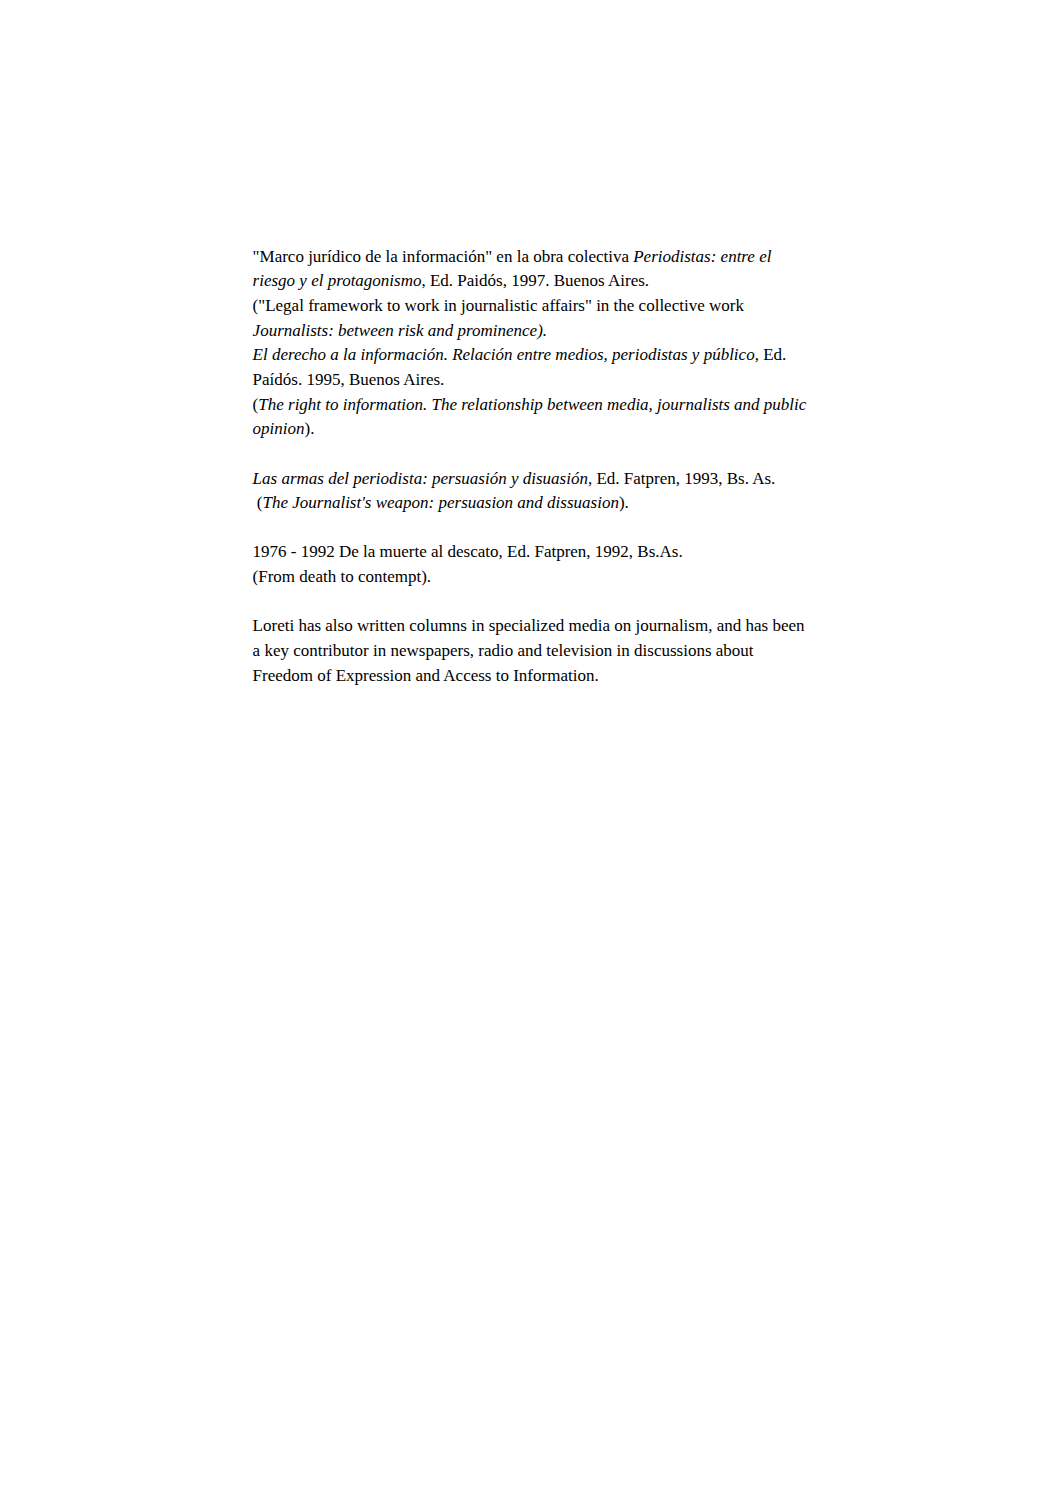"Marco jurídico de la información" en la obra colectiva Periodistas: entre el riesgo y el protagonismo, Ed. Paidós, 1997. Buenos Aires.
("Legal framework to work in journalistic affairs" in the collective work Journalists: between risk and prominence).
El derecho a la información. Relación entre medios, periodistas y público, Ed. Paídós. 1995, Buenos Aires.
(The right to information. The relationship between media, journalists and public opinion).
Las armas del periodista: persuasión y disuasión, Ed. Fatpren, 1993, Bs. As.
(The Journalist's weapon: persuasion and dissuasion).
1976 - 1992 De la muerte al descato, Ed. Fatpren, 1992, Bs.As.
(From death to contempt).
Loreti has also written columns in specialized media on journalism, and has been a key contributor in newspapers, radio and television in discussions about Freedom of Expression and Access to Information.